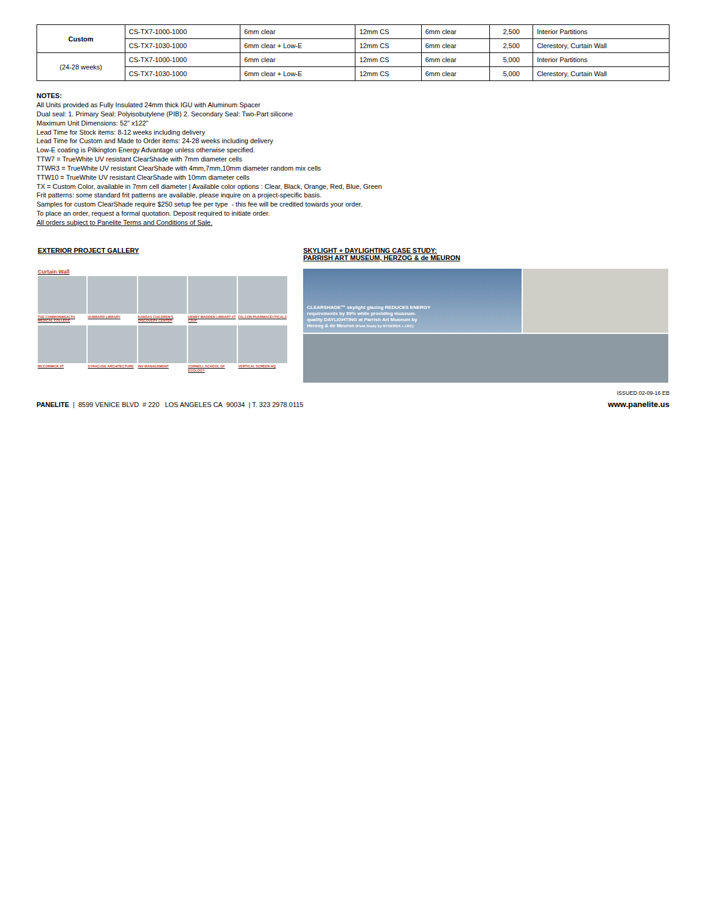| Custom | CS-TX7-1000-1000 | 6mm clear | 12mm CS | 6mm clear | 2,500 | Interior Partitions |
| CS-TX7-1030-1000 | 6mm clear + Low-E | 12mm CS | 6mm clear | 2,500 | Clerestory, Curtain Wall |
| (24-28 weeks) | CS-TX7-1000-1000 | 6mm clear | 12mm CS | 6mm clear | 5,000 | Interior Partitions |
| CS-TX7-1030-1000 | 6mm clear + Low-E | 12mm CS | 6mm clear | 5,000 | Clerestory, Curtain Wall |
NOTES:
All Units provided as Fully Insulated 24mm thick IGU with Aluminum Spacer
Dual seal: 1. Primary Seal: Polyisobutylene (PIB) 2. Secondary Seal: Two-Part silicone
Maximum Unit Dimensions: 52" x122"
Lead Time for Stock items: 8-12 weeks including delivery
Lead Time for Custom and Made to Order items: 24-28 weeks including delivery
Low-E coating is Pilkington Energy Advantage unless otherwise specified.
TTW7 = TrueWhite UV resistant ClearShade with 7mm diameter cells
TTWR3 = TrueWhite UV resistant ClearShade with 4mm,7mm,10mm diameter random mix cells
TTW10 = TrueWhite UV resistant ClearShade with 10mm diameter cells
TX = Custom Color, available in 7mm cell diameter | Available color options : Clear, Black, Orange, Red, Blue, Green
Frit patterns: some standard frit patterns are available, please inquire on a project-specific basis.
Samples for custom ClearShade require $250 setup fee per type - this fee will be credited towards your order.
To place an order, request a formal quotation. Deposit required to initiate order.
All orders subject to Panelite Terms and Conditions of Sale.
| EXTERIOR PROJECT GALLERY | SKYLIGHT + DAYLIGHTING CASE STUDY: PARRISH ART MUSEUM, HERZOG & de MEURON |
| Curtain Wall The Commonwealth Medical College Hubbard Library Kansas Children's Discovery Center Henry Madden Library at CSUF Falcon Pharmaceuticals McCormick IIT Syracuse Architecture INV Management Cornell School of Ecology Vertical Screen HQ | CLEARSHADE™ skylight glazing REDUCES ENERGY requirements by 89% while providing museum- quality DAYLIGHTING at Parrish Art Museum by Herzog & de Meuron (Field Study by NYSERDA + LRC ) |
ISSUED 02-09-16 EB
PANELITE | 8599 VENICE BLVD # 220 LOS ANGELES CA 90034 | T. 323 2978.0115
www.panelite.us